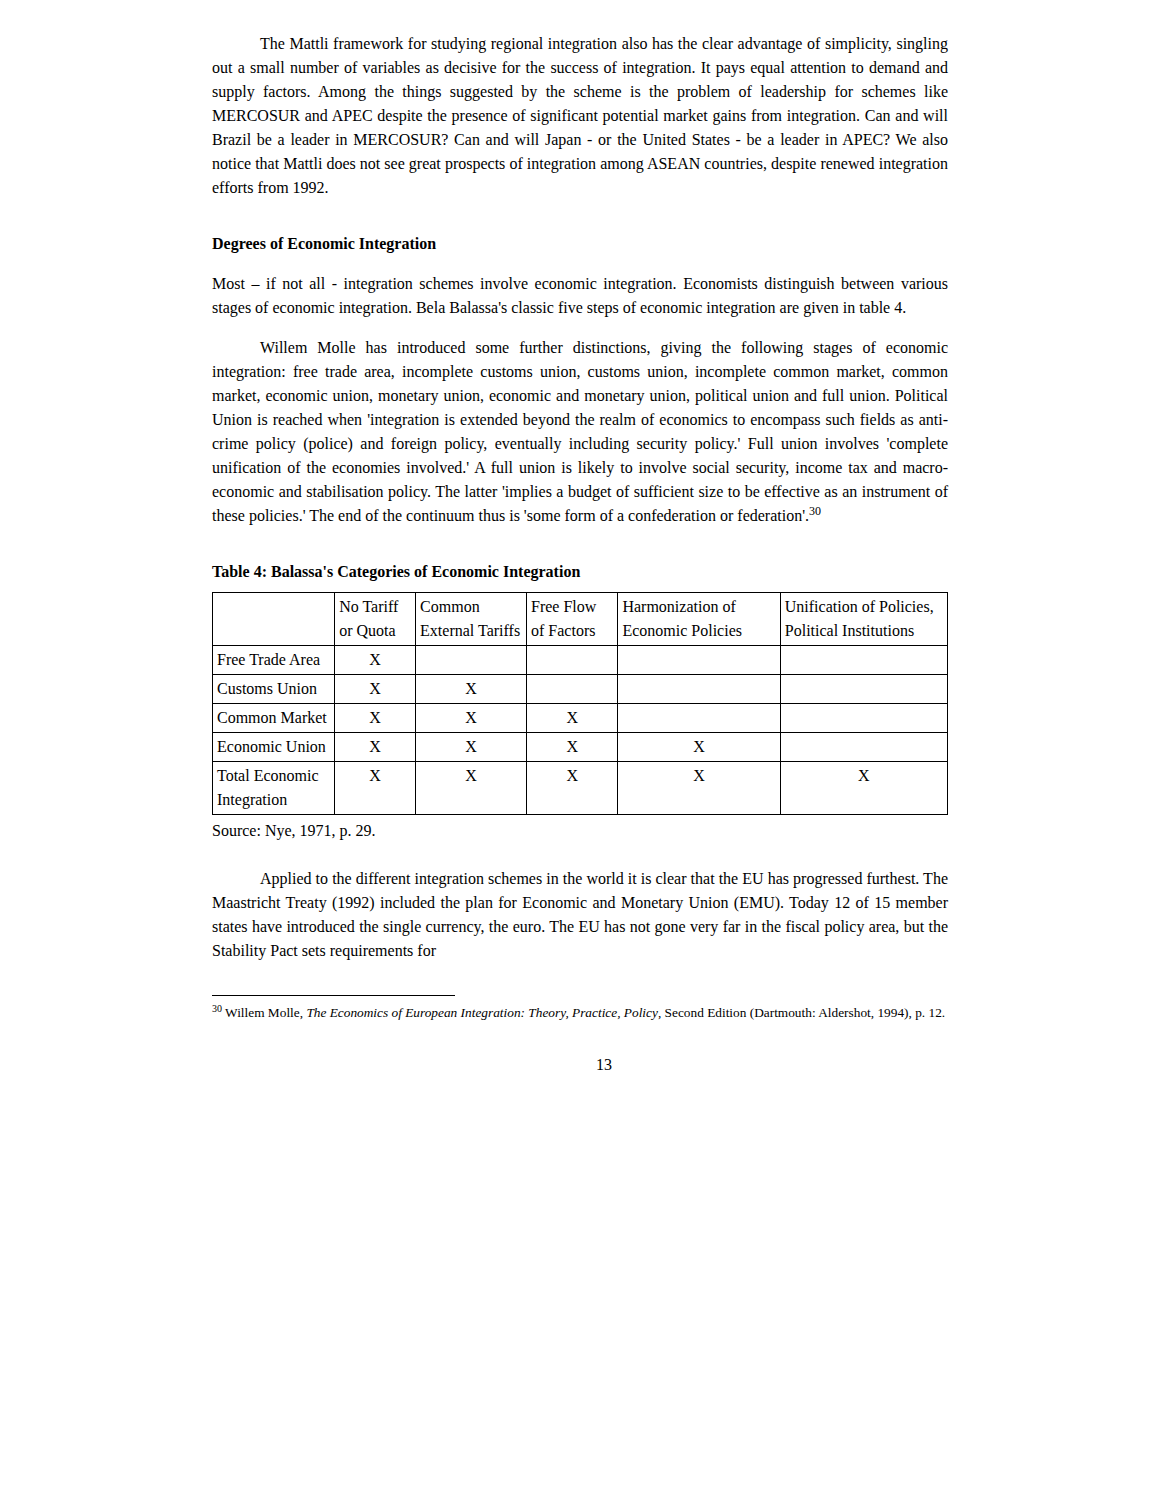The Mattli framework for studying regional integration also has the clear advantage of simplicity, singling out a small number of variables as decisive for the success of integration. It pays equal attention to demand and supply factors. Among the things suggested by the scheme is the problem of leadership for schemes like MERCOSUR and APEC despite the presence of significant potential market gains from integration. Can and will Brazil be a leader in MERCOSUR? Can and will Japan - or the United States - be a leader in APEC? We also notice that Mattli does not see great prospects of integration among ASEAN countries, despite renewed integration efforts from 1992.
Degrees of Economic Integration
Most – if not all - integration schemes involve economic integration. Economists distinguish between various stages of economic integration. Bela Balassa's classic five steps of economic integration are given in table 4.
Willem Molle has introduced some further distinctions, giving the following stages of economic integration: free trade area, incomplete customs union, customs union, incomplete common market, common market, economic union, monetary union, economic and monetary union, political union and full union. Political Union is reached when 'integration is extended beyond the realm of economics to encompass such fields as anti-crime policy (police) and foreign policy, eventually including security policy.' Full union involves 'complete unification of the economies involved.' A full union is likely to involve social security, income tax and macro-economic and stabilisation policy. The latter 'implies a budget of sufficient size to be effective as an instrument of these policies.' The end of the continuum thus is 'some form of a confederation or federation'.30
Table 4: Balassa's Categories of Economic Integration
| | No Tariff or Quota | Common External Tariffs | Free Flow of Factors | Harmonization of Economic Policies | Unification of Policies, Political Institutions |
| --- | --- | --- | --- | --- | --- |
| Free Trade Area | X | | | | |
| Customs Union | X | X | | | |
| Common Market | X | X | X | | |
| Economic Union | X | X | X | X | |
| Total Economic Integration | X | X | X | X | X |
Source: Nye, 1971, p. 29.
Applied to the different integration schemes in the world it is clear that the EU has progressed furthest. The Maastricht Treaty (1992) included the plan for Economic and Monetary Union (EMU). Today 12 of 15 member states have introduced the single currency, the euro. The EU has not gone very far in the fiscal policy area, but the Stability Pact sets requirements for
30 Willem Molle, The Economics of European Integration: Theory, Practice, Policy, Second Edition (Dartmouth: Aldershot, 1994), p. 12.
13